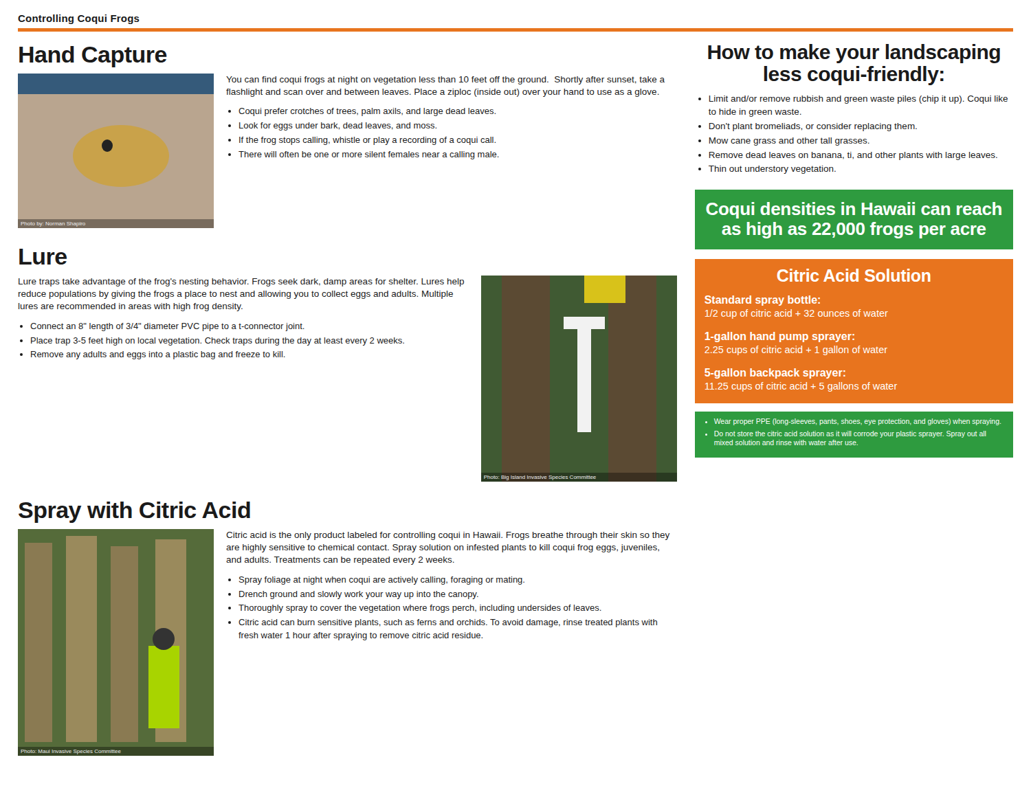Controlling Coqui Frogs
Hand Capture
Photo by: Norman Shapiro
You can find coqui frogs at night on vegetation less than 10 feet off the ground. Shortly after sunset, take a flashlight and scan over and between leaves. Place a ziploc (inside out) over your hand to use as a glove.
Coqui prefer crotches of trees, palm axils, and large dead leaves.
Look for eggs under bark, dead leaves, and moss.
If the frog stops calling, whistle or play a recording of a coqui call.
There will often be one or more silent females near a calling male.
Lure
Lure traps take advantage of the frog's nesting behavior. Frogs seek dark, damp areas for shelter. Lures help reduce populations by giving the frogs a place to nest and allowing you to collect eggs and adults. Multiple lures are recommended in areas with high frog density.
Connect an 8" length of 3/4" diameter PVC pipe to a t-connector joint.
Place trap 3-5 feet high on local vegetation. Check traps during the day at least every 2 weeks.
Remove any adults and eggs into a plastic bag and freeze to kill.
Photo: Big Island Invasive Species Committee
Spray with Citric Acid
Photo: Maui Invasive Species Committee
Citric acid is the only product labeled for controlling coqui in Hawaii. Frogs breathe through their skin so they are highly sensitive to chemical contact. Spray solution on infested plants to kill coqui frog eggs, juveniles, and adults. Treatments can be repeated every 2 weeks.
Spray foliage at night when coqui are actively calling, foraging or mating.
Drench ground and slowly work your way up into the canopy.
Thoroughly spray to cover the vegetation where frogs perch, including undersides of leaves.
Citric acid can burn sensitive plants, such as ferns and orchids. To avoid damage, rinse treated plants with fresh water 1 hour after spraying to remove citric acid residue.
How to make your landscaping less coqui-friendly:
Limit and/or remove rubbish and green waste piles (chip it up). Coqui like to hide in green waste.
Don't plant bromeliads, or consider replacing them.
Mow cane grass and other tall grasses.
Remove dead leaves on banana, ti, and other plants with large leaves.
Thin out understory vegetation.
Coqui densities in Hawaii can reach as high as 22,000 frogs per acre
Citric Acid Solution
Standard spray bottle:
1/2 cup of citric acid + 32 ounces of water
1-gallon hand pump sprayer:
2.25 cups of citric acid + 1 gallon of water
5-gallon backpack sprayer:
11.25 cups of citric acid + 5 gallons of water
Wear proper PPE (long-sleeves, pants, shoes, eye protection, and gloves) when spraying.
Do not store the citric acid solution as it will corrode your plastic sprayer. Spray out all mixed solution and rinse with water after use.